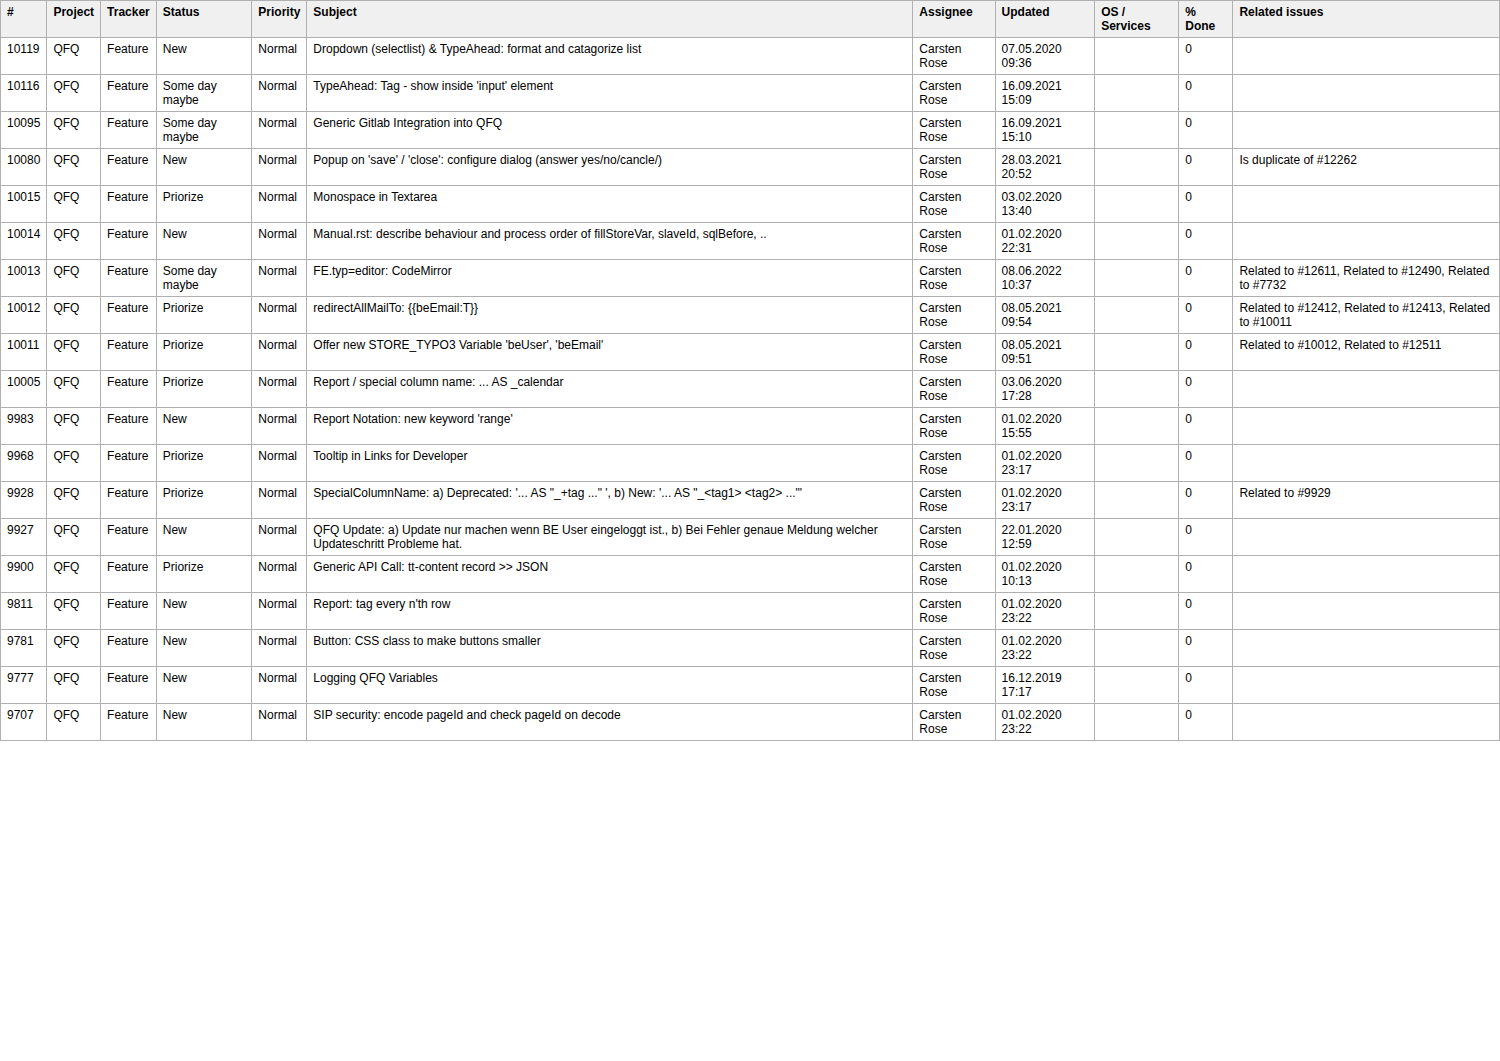| # | Project | Tracker | Status | Priority | Subject | Assignee | Updated | OS / Services | % Done | Related issues |
| --- | --- | --- | --- | --- | --- | --- | --- | --- | --- | --- |
| 10119 | QFQ | Feature | New | Normal | Dropdown (selectlist) & TypeAhead: format and catagorize list | Carsten Rose | 07.05.2020 09:36 | | 0 | |
| 10116 | QFQ | Feature | Some day maybe | Normal | TypeAhead: Tag - show inside 'input' element | Carsten Rose | 16.09.2021 15:09 | | 0 | |
| 10095 | QFQ | Feature | Some day maybe | Normal | Generic Gitlab Integration into QFQ | Carsten Rose | 16.09.2021 15:10 | | 0 | |
| 10080 | QFQ | Feature | New | Normal | Popup on 'save' / 'close': configure dialog (answer yes/no/cancle/) | Carsten Rose | 28.03.2021 20:52 | | 0 | Is duplicate of #12262 |
| 10015 | QFQ | Feature | Priorize | Normal | Monospace in Textarea | Carsten Rose | 03.02.2020 13:40 | | 0 | |
| 10014 | QFQ | Feature | New | Normal | Manual.rst: describe behaviour and process order of fillStoreVar, slaveId, sqlBefore, .. | Carsten Rose | 01.02.2020 22:31 | | 0 | |
| 10013 | QFQ | Feature | Some day maybe | Normal | FE.typ=editor: CodeMirror | Carsten Rose | 08.06.2022 10:37 | | 0 | Related to #12611, Related to #12490, Related to #7732 |
| 10012 | QFQ | Feature | Priorize | Normal | redirectAllMailTo: {{beEmail:T}} | Carsten Rose | 08.05.2021 09:54 | | 0 | Related to #12412, Related to #12413, Related to #10011 |
| 10011 | QFQ | Feature | Priorize | Normal | Offer new STORE_TYPO3 Variable 'beUser', 'beEmail' | Carsten Rose | 08.05.2021 09:51 | | 0 | Related to #10012, Related to #12511 |
| 10005 | QFQ | Feature | Priorize | Normal | Report / special column name: ... AS _calendar | Carsten Rose | 03.06.2020 17:28 | | 0 | |
| 9983 | QFQ | Feature | New | Normal | Report Notation: new keyword 'range' | Carsten Rose | 01.02.2020 15:55 | | 0 | |
| 9968 | QFQ | Feature | Priorize | Normal | Tooltip in Links for Developer | Carsten Rose | 01.02.2020 23:17 | | 0 | |
| 9928 | QFQ | Feature | Priorize | Normal | SpecialColumnName: a) Deprecated: '... AS "_+tag ..." ', b) New: '... AS "_<tag1> <tag2> ..."' | Carsten Rose | 01.02.2020 23:17 | | 0 | Related to #9929 |
| 9927 | QFQ | Feature | New | Normal | QFQ Update: a) Update nur machen wenn BE User eingeloggt ist., b) Bei Fehler genaue Meldung welcher Updateschritt Probleme hat. | Carsten Rose | 22.01.2020 12:59 | | 0 | |
| 9900 | QFQ | Feature | Priorize | Normal | Generic API Call: tt-content record >> JSON | Carsten Rose | 01.02.2020 10:13 | | 0 | |
| 9811 | QFQ | Feature | New | Normal | Report: tag every n'th row | Carsten Rose | 01.02.2020 23:22 | | 0 | |
| 9781 | QFQ | Feature | New | Normal | Button: CSS class to make buttons smaller | Carsten Rose | 01.02.2020 23:22 | | 0 | |
| 9777 | QFQ | Feature | New | Normal | Logging QFQ Variables | Carsten Rose | 16.12.2019 17:17 | | 0 | |
| 9707 | QFQ | Feature | New | Normal | SIP security: encode pageId and check pageId on decode | Carsten Rose | 01.02.2020 23:22 | | 0 | |